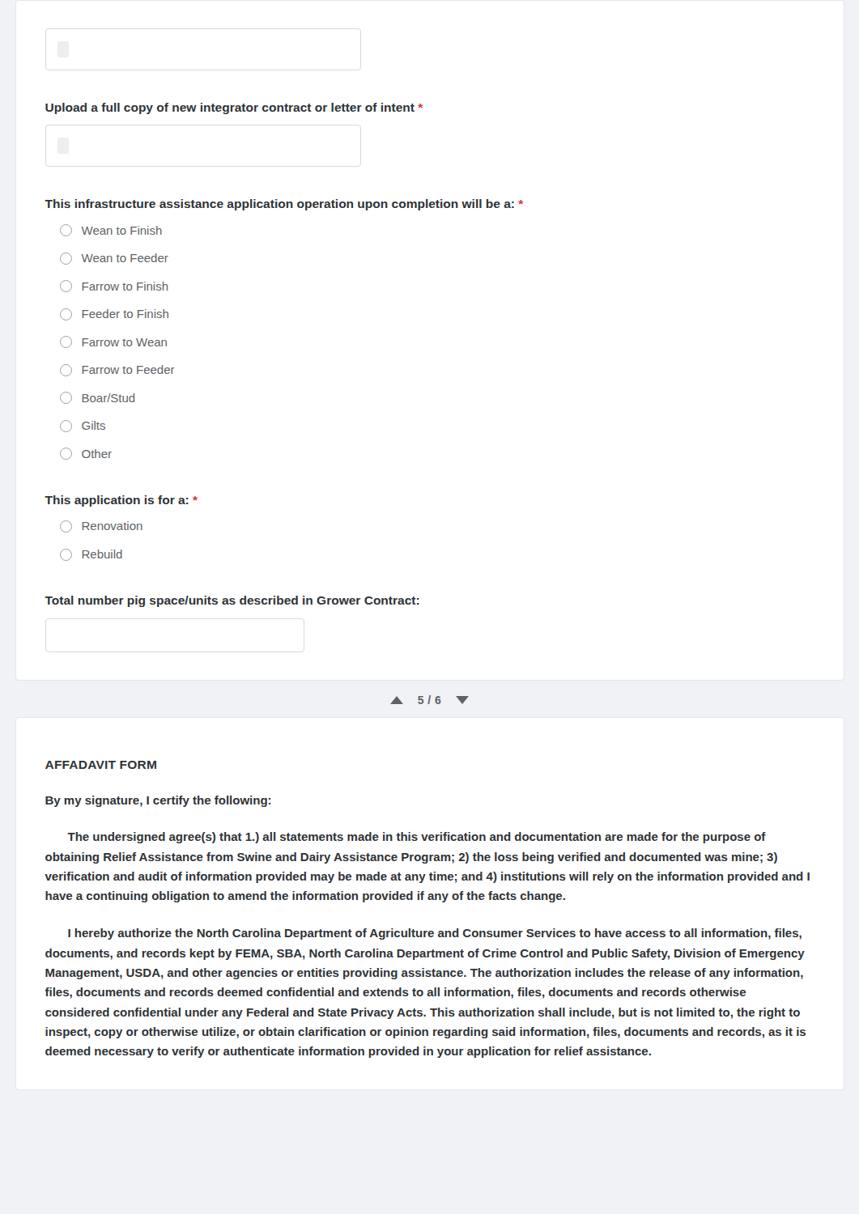Upload a full copy of new integrator contract or letter of intent *
This infrastructure assistance application operation upon completion will be a: *
Wean to Finish
Wean to Feeder
Farrow to Finish
Feeder to Finish
Farrow to Wean
Farrow to Feeder
Boar/Stud
Gilts
Other
This application is for a: *
Renovation
Rebuild
Total number pig space/units as described in Grower Contract:
5 / 6
AFFADAVIT FORM
By my signature, I certify the following:
The undersigned agree(s) that 1.) all statements made in this verification and documentation are made for the purpose of obtaining Relief Assistance from Swine and Dairy Assistance Program; 2) the loss being verified and documented was mine; 3) verification and audit of information provided may be made at any time; and 4) institutions will rely on the information provided and I have a continuing obligation to amend the information provided if any of the facts change.
I hereby authorize the North Carolina Department of Agriculture and Consumer Services to have access to all information, files, documents, and records kept by FEMA, SBA, North Carolina Department of Crime Control and Public Safety, Division of Emergency Management, USDA, and other agencies or entities providing assistance. The authorization includes the release of any information, files, documents and records deemed confidential and extends to all information, files, documents and records otherwise considered confidential under any Federal and State Privacy Acts. This authorization shall include, but is not limited to, the right to inspect, copy or otherwise utilize, or obtain clarification or opinion regarding said information, files, documents and records, as it is deemed necessary to verify or authenticate information provided in your application for relief assistance.